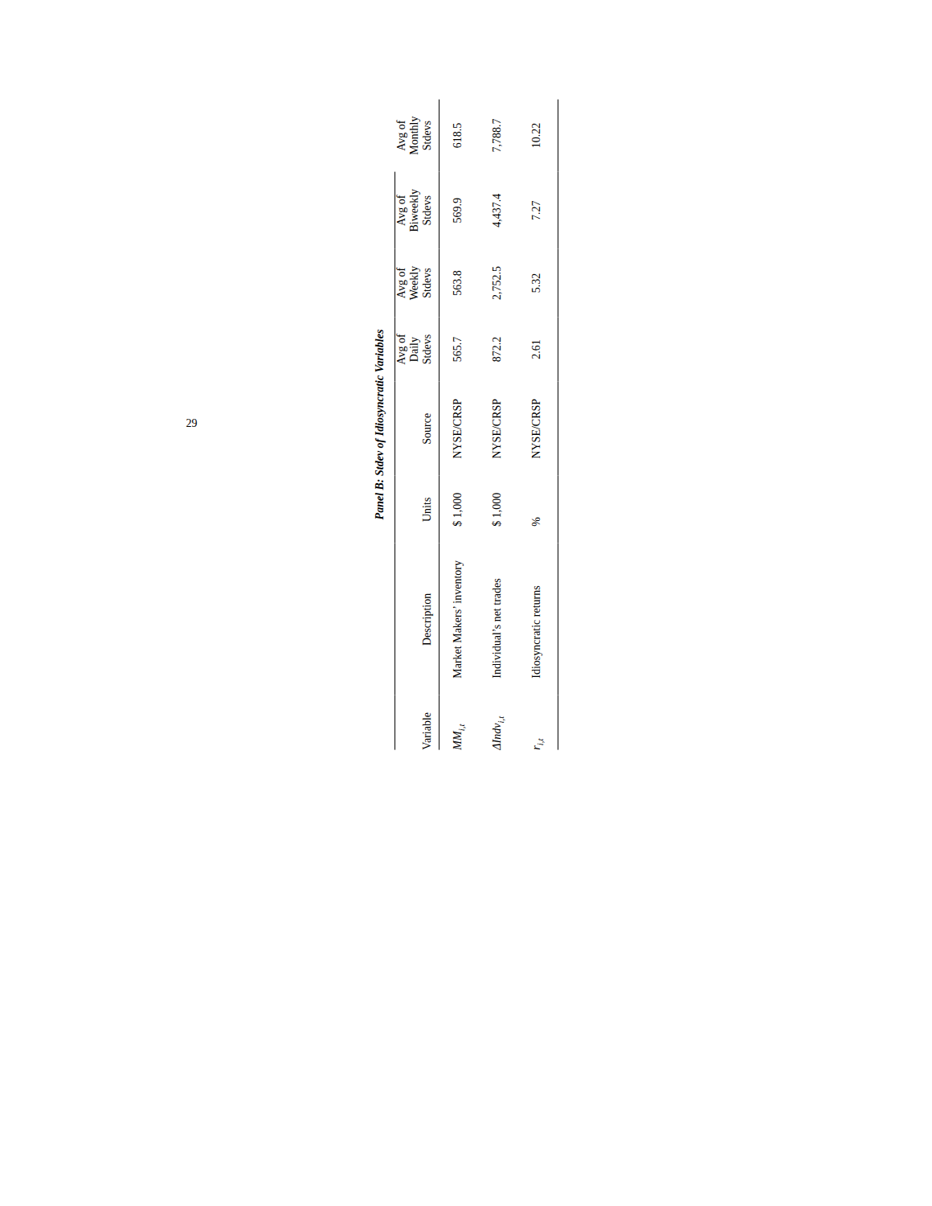29
Panel B: Stdev of Idiosyncratic Variables
| Variable | Description | Units | Source | Avg of Daily Stdevs | Avg of Weekly Stdevs | Avg of Biweekly Stdevs | Avg of Monthly Stdevs |
| --- | --- | --- | --- | --- | --- | --- | --- |
| MM i,t | Market Makers’ inventory | $ 1,000 | NYSE/CRSP | 565.7 | 563.8 | 569.9 | 618.5 |
| ΔIndv i,t | Individual’s net trades | $ 1,000 | NYSE/CRSP | 872.2 | 2,752.5 | 4,437.4 | 7,788.7 |
| r i,t | Idiosyncratic returns | % | NYSE/CRSP | 2.61 | 5.32 | 7.27 | 10.22 |